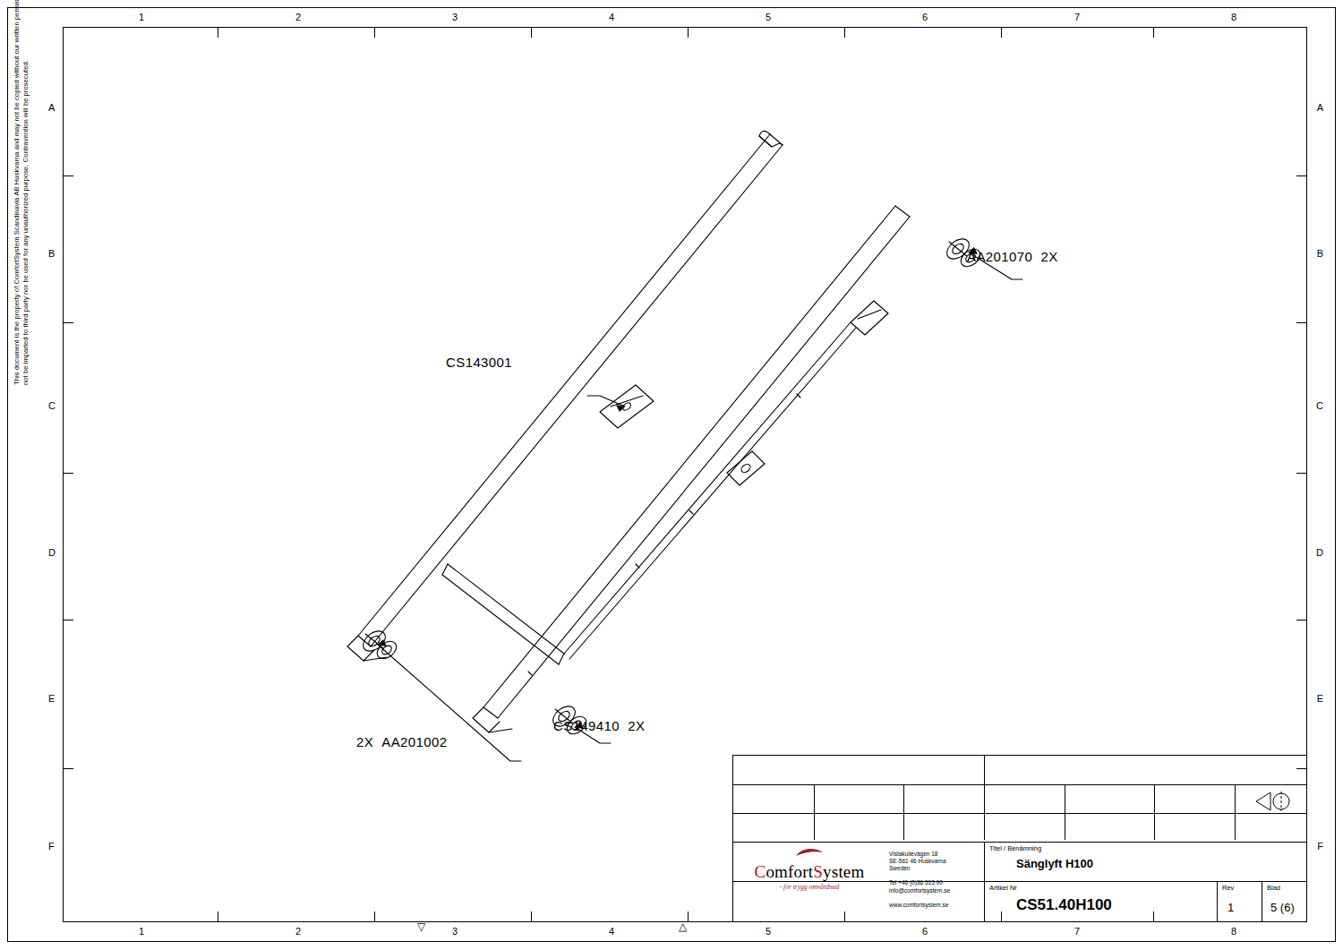A
B
C
D
E
F
A
B
C
D
E
F
1
2
3
4
5
6
7
8
1
2
3
4
5
6
7
8
▽
△
This document is the property of ComfortSystem Scandinavia AB Huskvarna and may not be copied without our written permission, and the contents thereof must not be imparted to third party nor be used for any unauthorized purpose. Contravention will be prosecuted.
AA201070 2X
CS143001
CS149410 2X
2X AA201002
Titel / Benämning
Sänglyft H100
Artikel Nr
CS51.40H100
Rev
1
Blad
5 (6)
Vistakullevägen 18
SE-561 46 Huskvarna
Sweden
Tel +46 (0)36 515 90
info@comfortsystem.se
www.comfortsystem.se
ComfortSystem
- för trygg omvårdnad